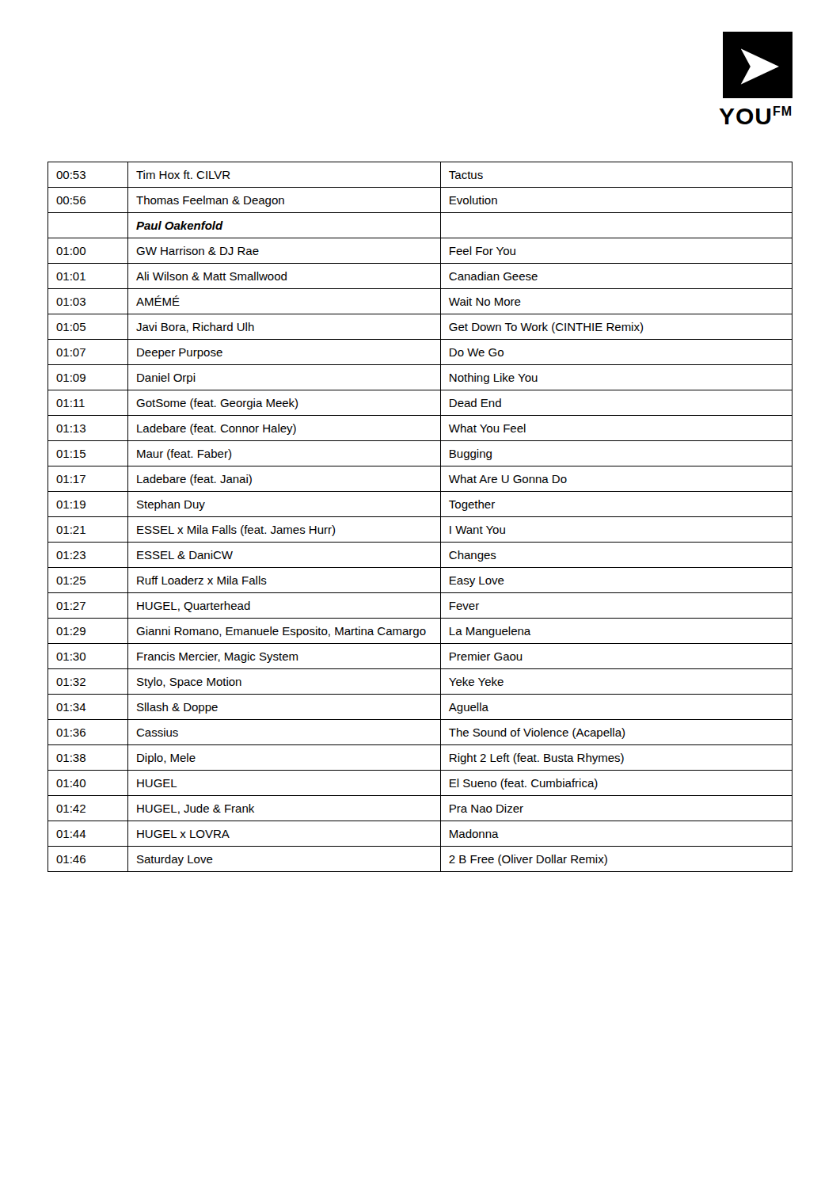➤
YOUFM
| 00:53 | Tim Hox ft. CILVR | Tactus |
| 00:56 | Thomas Feelman & Deagon | Evolution |
| | Paul Oakenfold | |
| 01:00 | GW Harrison & DJ Rae | Feel For You |
| 01:01 | Ali Wilson & Matt Smallwood | Canadian Geese |
| 01:03 | AMÉMÉ | Wait No More |
| 01:05 | Javi Bora, Richard Ulh | Get Down To Work (CINTHIE Remix) |
| 01:07 | Deeper Purpose | Do We Go |
| 01:09 | Daniel Orpi | Nothing Like You |
| 01:11 | GotSome (feat. Georgia Meek) | Dead End |
| 01:13 | Ladebare (feat. Connor Haley) | What You Feel |
| 01:15 | Maur (feat. Faber) | Bugging |
| 01:17 | Ladebare (feat. Janai) | What Are U Gonna Do |
| 01:19 | Stephan Duy | Together |
| 01:21 | ESSEL x Mila Falls (feat. James Hurr) | I Want You |
| 01:23 | ESSEL & DaniCW | Changes |
| 01:25 | Ruff Loaderz x Mila Falls | Easy Love |
| 01:27 | HUGEL, Quarterhead | Fever |
| 01:29 | Gianni Romano, Emanuele Esposito, Martina Camargo | La Manguelena |
| 01:30 | Francis Mercier, Magic System | Premier Gaou |
| 01:32 | Stylo, Space Motion | Yeke Yeke |
| 01:34 | Sllash & Doppe | Aguella |
| 01:36 | Cassius | The Sound of Violence (Acapella) |
| 01:38 | Diplo, Mele | Right 2 Left (feat. Busta Rhymes) |
| 01:40 | HUGEL | El Sueno (feat. Cumbiafrica) |
| 01:42 | HUGEL, Jude & Frank | Pra Nao Dizer |
| 01:44 | HUGEL x LOVRA | Madonna |
| 01:46 | Saturday Love | 2 B Free (Oliver Dollar Remix) |